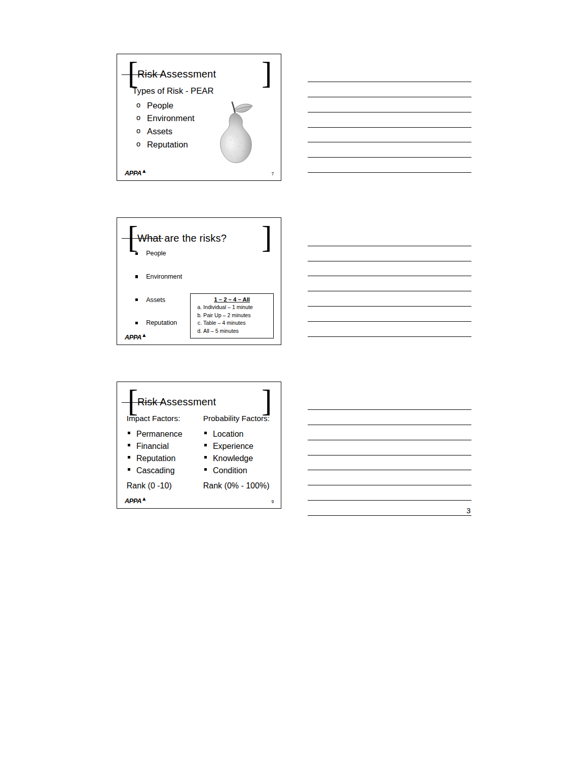[ ]
Risk Assessment
Types of Risk - PEAR
People
Environment
Assets
Reputation
APPA▲
7
[ ]
What are the risks?
People
Environment
Assets
Reputation
1 – 2 – 4 – All
Individual – 1 minute
Pair Up – 2 minutes
Table – 4 minutes
All – 5 minutes
APPA▲
[ ]
Risk Assessment
Impact Factors:
Permanence
Financial
Reputation
Cascading
Rank (0 -10)
Probability Factors:
Location
Experience
Knowledge
Condition
Rank (0% - 100%)
APPA▲
9
3